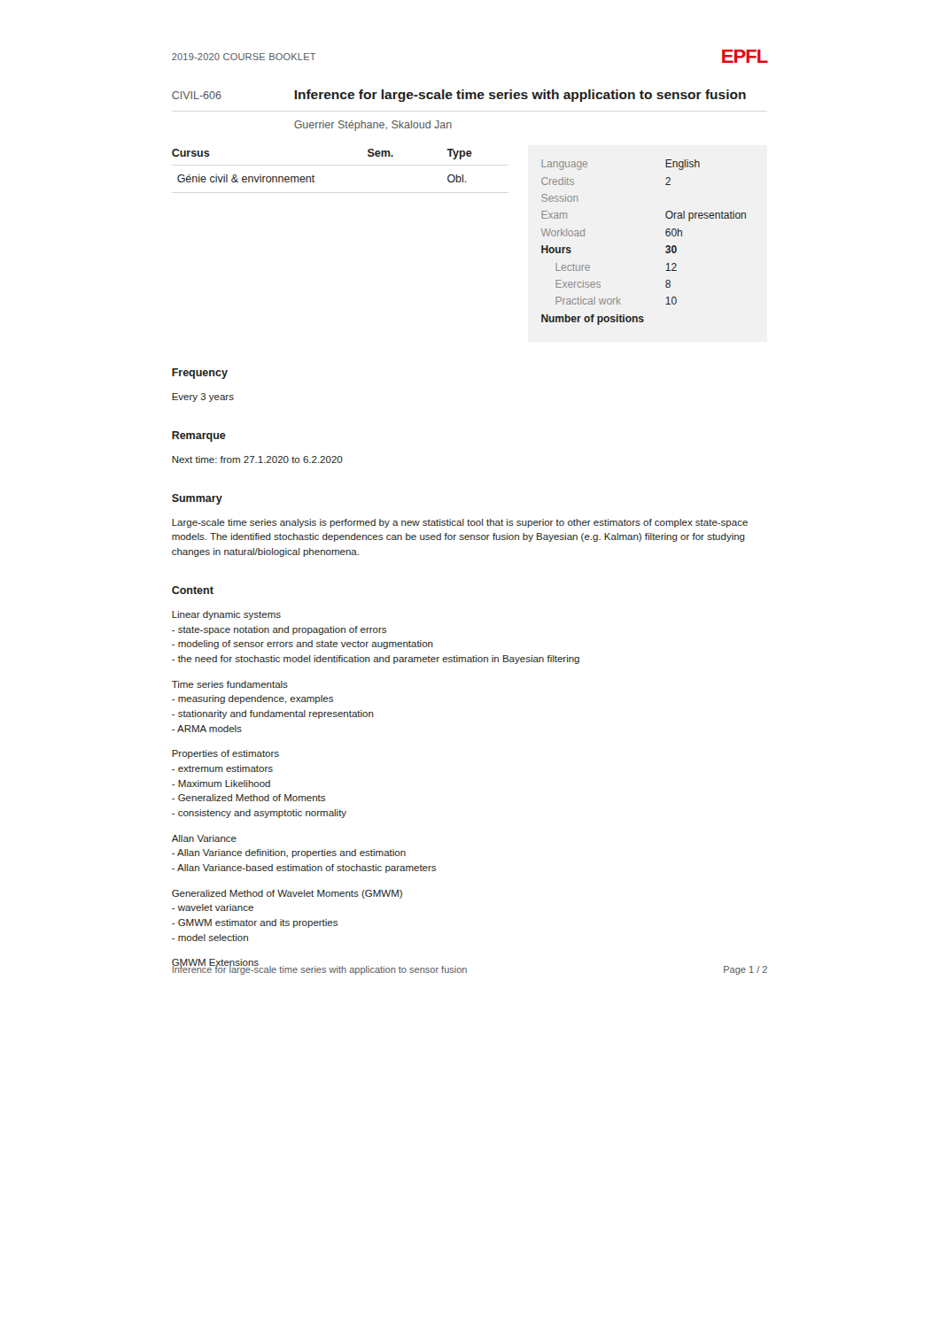2019-2020 COURSE BOOKLET
EPFL
CIVIL-606
Inference for large-scale time series with application to sensor fusion
Guerrier Stéphane, Skaloud Jan
| Cursus | Sem. | Type |
| --- | --- | --- |
| Génie civil & environnement | | Obl. |
| Language | English |
| Credits | 2 |
| Session | |
| Exam | Oral presentation |
| Workload | 60h |
| Hours | 30 |
| Lecture | 12 |
| Exercises | 8 |
| Practical work | 10 |
| Number of positions | |
Frequency
Every 3 years
Remarque
Next time: from 27.1.2020 to 6.2.2020
Summary
Large-scale time series analysis is performed by a new statistical tool that is superior to other estimators of complex state-space models. The identified stochastic dependences can be used for sensor fusion by Bayesian (e.g. Kalman) filtering or for studying changes in natural/biological phenomena.
Content
Linear dynamic systems
- state-space notation and propagation of errors
- modeling of sensor errors and state vector augmentation
- the need for stochastic model identification and parameter estimation in Bayesian filtering
Time series fundamentals
- measuring dependence, examples
- stationarity and fundamental representation
- ARMA models
Properties of estimators
- extremum estimators
- Maximum Likelihood
- Generalized Method of Moments
- consistency and asymptotic normality
Allan Variance
- Allan Variance definition, properties and estimation
- Allan Variance-based estimation of stochastic parameters
Generalized Method of Wavelet Moments (GMWM)
- wavelet variance
- GMWM estimator and its properties
- model selection
GMWM Extensions
Inference for large-scale time series with application to sensor fusion
Page 1 / 2